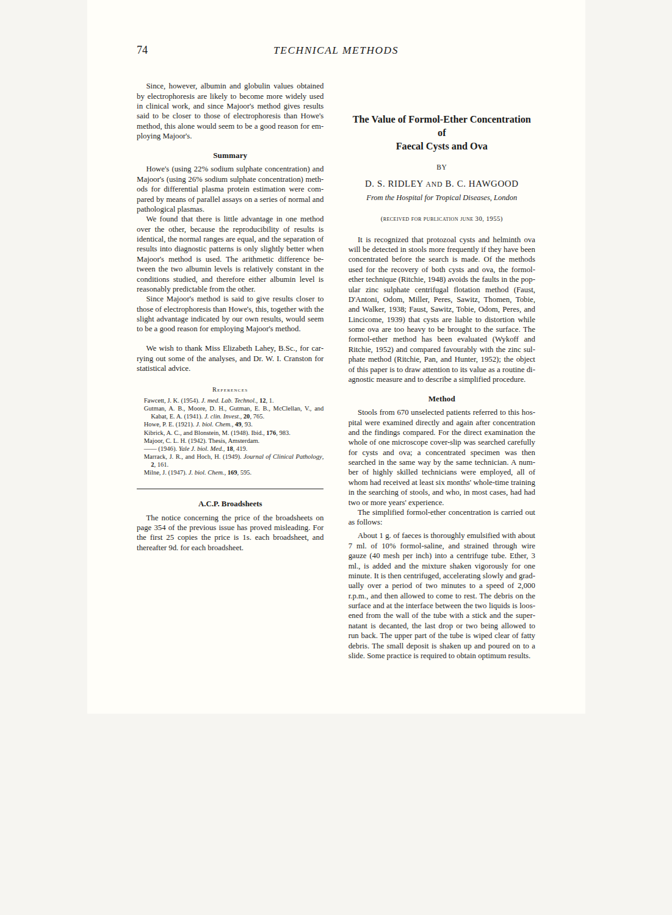74
TECHNICAL METHODS
Since, however, albumin and globulin values obtained by electrophoresis are likely to become more widely used in clinical work, and since Majoor's method gives results said to be closer to those of electrophoresis than Howe's method, this alone would seem to be a good reason for employing Majoor's.
Summary
Howe's (using 22% sodium sulphate concentration) and Majoor's (using 26% sodium sulphate concentration) methods for differential plasma protein estimation were compared by means of parallel assays on a series of normal and pathological plasmas.
We found that there is little advantage in one method over the other, because the reproducibility of results is identical, the normal ranges are equal, and the separation of results into diagnostic patterns is only slightly better when Majoor's method is used. The arithmetic difference between the two albumin levels is relatively constant in the conditions studied, and therefore either albumin level is reasonably predictable from the other.
Since Majoor's method is said to give results closer to those of electrophoresis than Howe's, this, together with the slight advantage indicated by our own results, would seem to be a good reason for employing Majoor's method.
We wish to thank Miss Elizabeth Lahey, B.Sc., for carrying out some of the analyses, and Dr. W. I. Cranston for statistical advice.
References
Fawcett, J. K. (1954). J. med. Lab. Technol., 12, 1.
Gutman, A. B., Moore, D. H., Gutman, E. B., McClellan, V., and Kabat, E. A. (1941). J. clin. Invest., 20, 765.
Howe, P. E. (1921). J. biol. Chem., 49, 93.
Kibrick, A. C., and Blonstein, M. (1948). Ibid., 176, 983.
Majoor, C. L. H. (1942). Thesis, Amsterdam.
—— (1946). Yale J. biol. Med., 18, 419.
Marrack, J. R., and Hoch, H. (1949). Journal of Clinical Pathology, 2, 161.
Milne, J. (1947). J. biol. Chem., 169, 595.
A.C.P. Broadsheets
The notice concerning the price of the broadsheets on page 354 of the previous issue has proved misleading. For the first 25 copies the price is 1s. each broadsheet, and thereafter 9d. for each broadsheet.
The Value of Formol-Ether Concentration of
Faecal Cysts and Ova
BY
D. S. RIDLEY AND B. C. HAWGOOD
From the Hospital for Tropical Diseases, London
(received for publication june 30, 1955)
It is recognized that protozoal cysts and helminth ova will be detected in stools more frequently if they have been concentrated before the search is made. Of the methods used for the recovery of both cysts and ova, the formol-ether technique (Ritchie, 1948) avoids the faults in the popular zinc sulphate centrifugal flotation method (Faust, D'Antoni, Odom, Miller, Peres, Sawitz, Thomen, Tobie, and Walker, 1938; Faust, Sawitz, Tobie, Odom, Peres, and Lincicome, 1939) that cysts are liable to distortion while some ova are too heavy to be brought to the surface. The formol-ether method has been evaluated (Wykoff and Ritchie, 1952) and compared favourably with the zinc sulphate method (Ritchie, Pan, and Hunter, 1952); the object of this paper is to draw attention to its value as a routine diagnostic measure and to describe a simplified procedure.
Method
Stools from 670 unselected patients referred to this hospital were examined directly and again after concentration and the findings compared. For the direct examination the whole of one microscope cover-slip was searched carefully for cysts and ova; a concentrated specimen was then searched in the same way by the same technician. A number of highly skilled technicians were employed, all of whom had received at least six months' whole-time training in the searching of stools, and who, in most cases, had had two or more years' experience.
The simplified formol-ether concentration is carried out as follows:
About 1 g. of faeces is thoroughly emulsified with about 7 ml. of 10% formol-saline, and strained through wire gauze (40 mesh per inch) into a centrifuge tube. Ether, 3 ml., is added and the mixture shaken vigorously for one minute. It is then centrifuged, accelerating slowly and gradually over a period of two minutes to a speed of 2,000 r.p.m., and then allowed to come to rest. The debris on the surface and at the interface between the two liquids is loosened from the wall of the tube with a stick and the supernatant is decanted, the last drop or two being allowed to run back. The upper part of the tube is wiped clear of fatty debris. The small deposit is shaken up and poured on to a slide. Some practice is required to obtain optimum results.